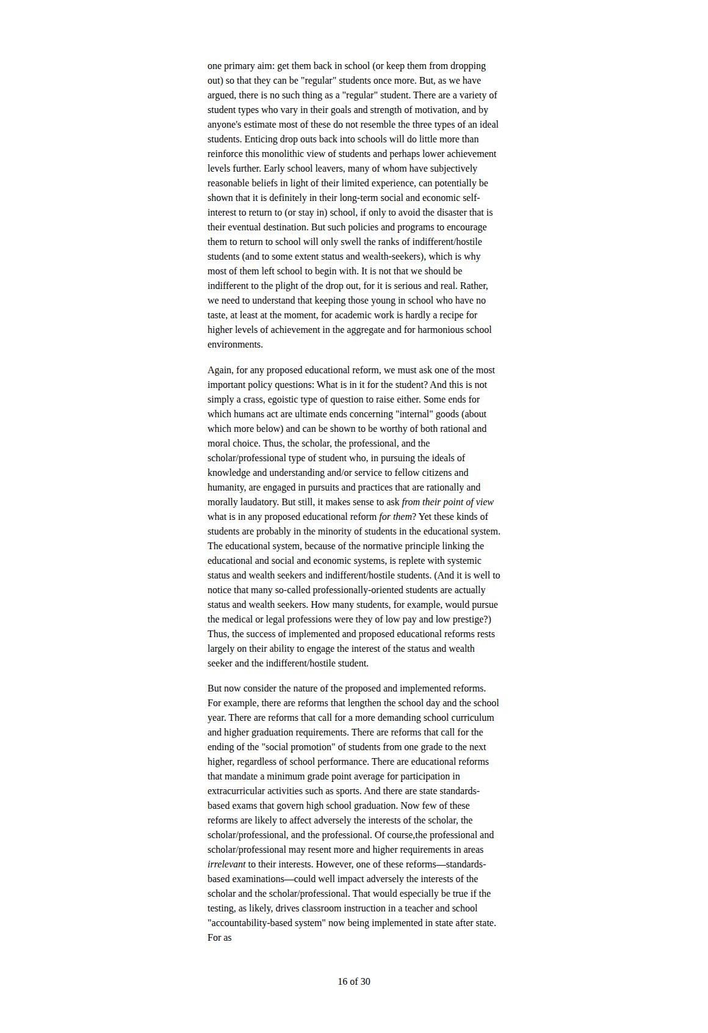one primary aim: get them back in school (or keep them from dropping out) so that they can be "regular" students once more. But, as we have argued, there is no such thing as a "regular" student. There are a variety of student types who vary in their goals and strength of motivation, and by anyone's estimate most of these do not resemble the three types of an ideal students. Enticing drop outs back into schools will do little more than reinforce this monolithic view of students and perhaps lower achievement levels further. Early school leavers, many of whom have subjectively reasonable beliefs in light of their limited experience, can potentially be shown that it is definitely in their long-term social and economic self-interest to return to (or stay in) school, if only to avoid the disaster that is their eventual destination. But such policies and programs to encourage them to return to school will only swell the ranks of indifferent/hostile students (and to some extent status and wealth-seekers), which is why most of them left school to begin with. It is not that we should be indifferent to the plight of the drop out, for it is serious and real. Rather, we need to understand that keeping those young in school who have no taste, at least at the moment, for academic work is hardly a recipe for higher levels of achievement in the aggregate and for harmonious school environments.
Again, for any proposed educational reform, we must ask one of the most important policy questions: What is in it for the student? And this is not simply a crass, egoistic type of question to raise either. Some ends for which humans act are ultimate ends concerning "internal" goods (about which more below) and can be shown to be worthy of both rational and moral choice. Thus, the scholar, the professional, and the scholar/professional type of student who, in pursuing the ideals of knowledge and understanding and/or service to fellow citizens and humanity, are engaged in pursuits and practices that are rationally and morally laudatory. But still, it makes sense to ask from their point of view what is in any proposed educational reform for them? Yet these kinds of students are probably in the minority of students in the educational system. The educational system, because of the normative principle linking the educational and social and economic systems, is replete with systemic status and wealth seekers and indifferent/hostile students. (And it is well to notice that many so-called professionally-oriented students are actually status and wealth seekers. How many students, for example, would pursue the medical or legal professions were they of low pay and low prestige?) Thus, the success of implemented and proposed educational reforms rests largely on their ability to engage the interest of the status and wealth seeker and the indifferent/hostile student.
But now consider the nature of the proposed and implemented reforms. For example, there are reforms that lengthen the school day and the school year. There are reforms that call for a more demanding school curriculum and higher graduation requirements. There are reforms that call for the ending of the "social promotion" of students from one grade to the next higher, regardless of school performance. There are educational reforms that mandate a minimum grade point average for participation in extracurricular activities such as sports. And there are state standards-based exams that govern high school graduation. Now few of these reforms are likely to affect adversely the interests of the scholar, the scholar/professional, and the professional. Of course,the professional and scholar/professional may resent more and higher requirements in areas irrelevant to their interests. However, one of these reforms—standards-based examinations—could well impact adversely the interests of the scholar and the scholar/professional. That would especially be true if the testing, as likely, drives classroom instruction in a teacher and school "accountability-based system" now being implemented in state after state. For as
16 of 30